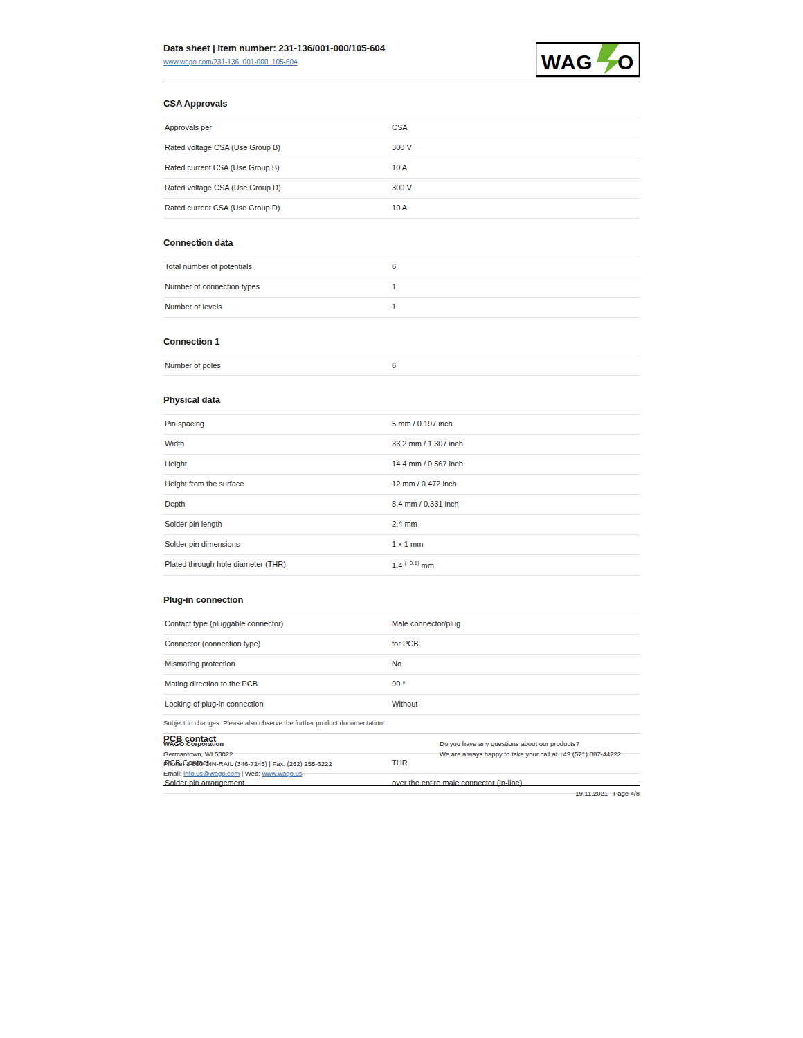Data sheet | Item number: 231-136/001-000/105-604
www.wago.com/231-136_001-000_105-604
WAG O
CSA Approvals
| Approvals per | CSA |
| Rated voltage CSA (Use Group B) | 300 V |
| Rated current CSA (Use Group B) | 10 A |
| Rated voltage CSA (Use Group D) | 300 V |
| Rated current CSA (Use Group D) | 10 A |
Connection data
| Total number of potentials | 6 |
| Number of connection types | 1 |
| Number of levels | 1 |
Connection 1
| Number of poles | 6 |
Physical data
| Pin spacing | 5 mm / 0.197 inch |
| Width | 33.2 mm / 1.307 inch |
| Height | 14.4 mm / 0.567 inch |
| Height from the surface | 12 mm / 0.472 inch |
| Depth | 8.4 mm / 0.331 inch |
| Solder pin length | 2.4 mm |
| Solder pin dimensions | 1 x 1 mm |
| Plated through-hole diameter (THR) | 1.4 (+0.1) mm |
Plug-in connection
| Contact type (pluggable connector) | Male connector/plug |
| Connector (connection type) | for PCB |
| Mismating protection | No |
| Mating direction to the PCB | 90 ° |
| Locking of plug-in connection | Without |
PCB contact
| PCB Contact | THR |
| Solder pin arrangement | over the entire male connector (in-line) |
Subject to changes. Please also observe the further product documentation!
WAGO Corporation
Germantown, WI 53022
Phone: 1-800-DIN-RAIL (346-7245) | Fax: (262) 255-6222
Email: info.us@wago.com | Web: www.wago.us
Do you have any questions about our products?
We are always happy to take your call at +49 (571) 887-44222.
19.11.2021 Page 4/8